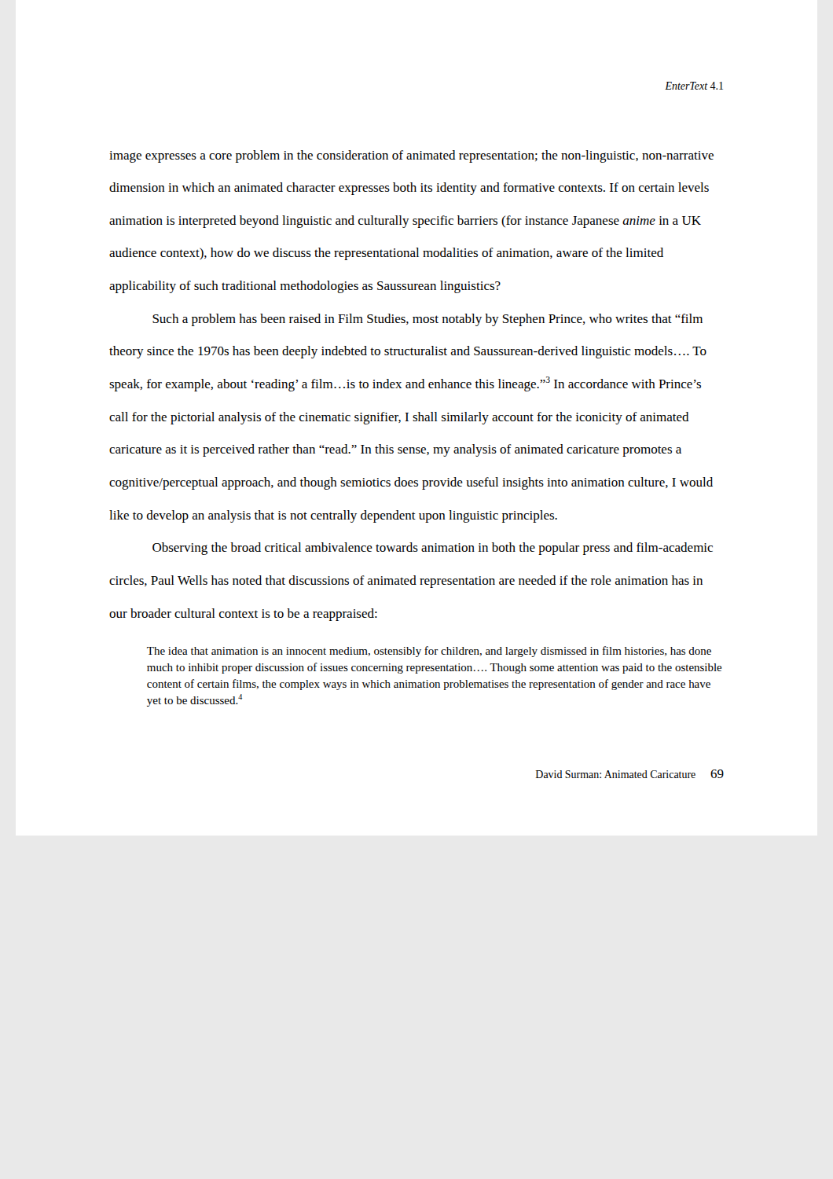EnterText 4.1
image expresses a core problem in the consideration of animated representation; the non-linguistic, non-narrative dimension in which an animated character expresses both its identity and formative contexts. If on certain levels animation is interpreted beyond linguistic and culturally specific barriers (for instance Japanese anime in a UK audience context), how do we discuss the representational modalities of animation, aware of the limited applicability of such traditional methodologies as Saussurean linguistics?
Such a problem has been raised in Film Studies, most notably by Stephen Prince, who writes that “film theory since the 1970s has been deeply indebted to structuralist and Saussurean-derived linguistic models…. To speak, for example, about ‘reading’ a film…is to index and enhance this lineage.”3 In accordance with Prince’s call for the pictorial analysis of the cinematic signifier, I shall similarly account for the iconicity of animated caricature as it is perceived rather than “read.” In this sense, my analysis of animated caricature promotes a cognitive/perceptual approach, and though semiotics does provide useful insights into animation culture, I would like to develop an analysis that is not centrally dependent upon linguistic principles.
Observing the broad critical ambivalence towards animation in both the popular press and film-academic circles, Paul Wells has noted that discussions of animated representation are needed if the role animation has in our broader cultural context is to be a reappraised:
The idea that animation is an innocent medium, ostensibly for children, and largely dismissed in film histories, has done much to inhibit proper discussion of issues concerning representation…. Though some attention was paid to the ostensible content of certain films, the complex ways in which animation problematises the representation of gender and race have yet to be discussed.4
David Surman: Animated Caricature69